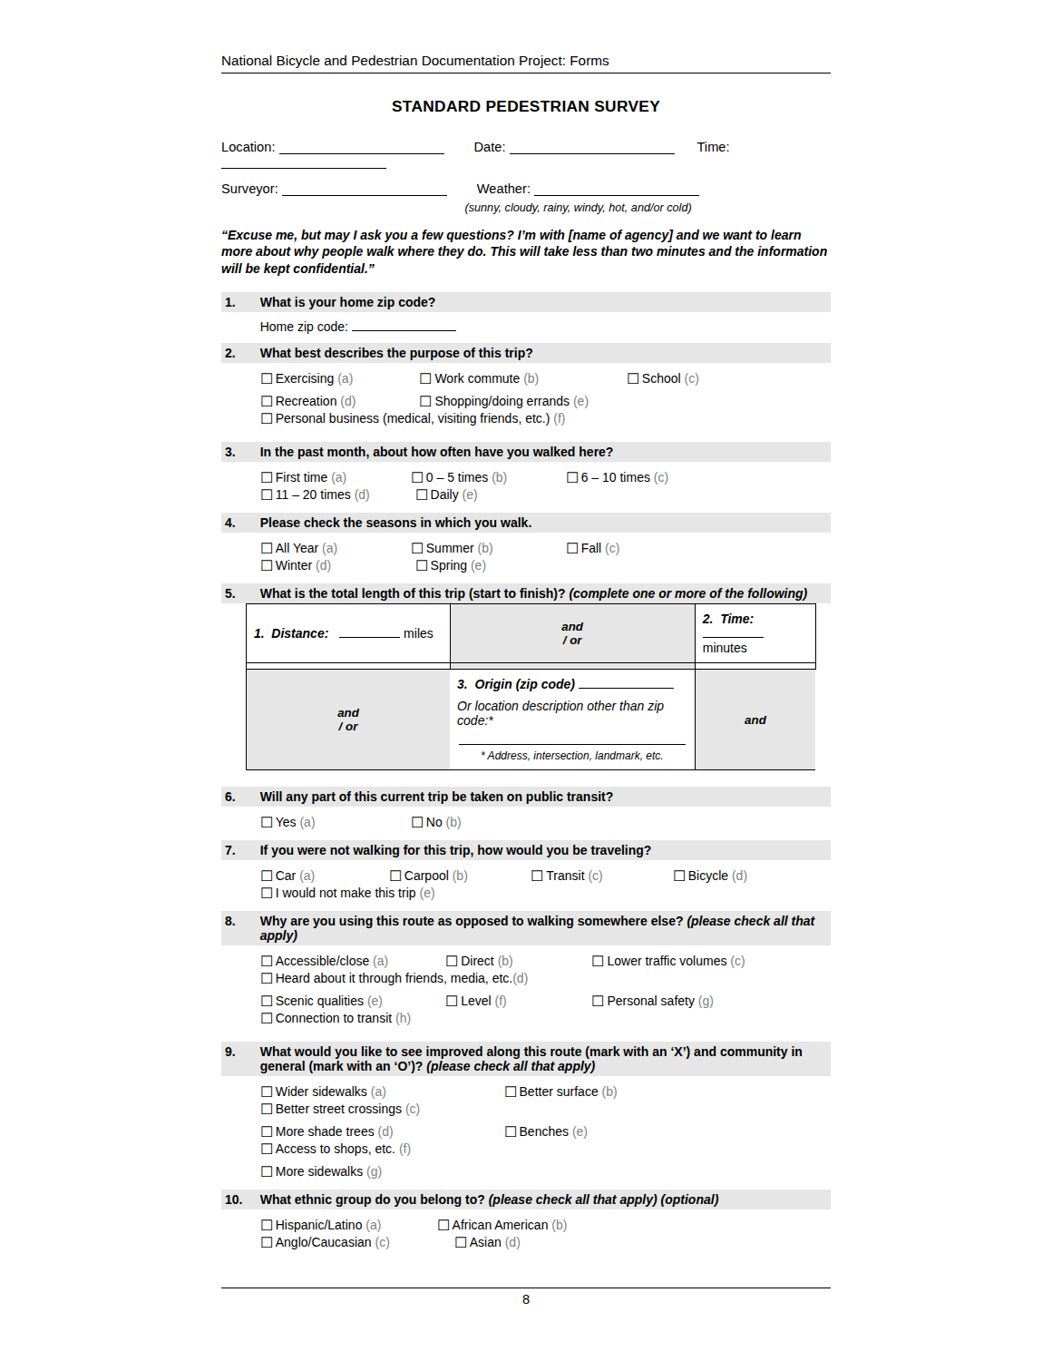National Bicycle and Pedestrian Documentation Project: Forms
STANDARD PEDESTRIAN SURVEY
Location: Date: Time:
Surveyor: Weather:
(sunny, cloudy, rainy, windy, hot, and/or cold)
“Excuse me, but may I ask you a few questions? I’m with [name of agency] and we want to learn more about why people walk where they do. This will take less than two minutes and the information will be kept confidential.”
| 1. | What is your home zip code? |
| | Home zip code: |
| 2. | What best describes the purpose of this trip? |
| | Exercising (a) Work commute (b) School (c) Recreation (d) Shopping/doing errands (e) Personal business (medical, visiting friends, etc.) (f) |
| 3. | In the past month, about how often have you walked here? |
| | First time (a) 0 – 5 times (b) 6 – 10 times (c) 11 – 20 times (d) Daily (e) |
| 4. | Please check the seasons in which you walk. |
| | All Year (a) Summer (b) Fall (c) Winter (d) Spring (e) |
| 5. | What is the total length of this trip (start to finish)? (complete one or more of the following) |
| 1. Distance: miles | and / or | 2. Time: minutes |
| and / or | 3. Origin (zip code) Or location description other than zip code:* * Address, intersection, landmark, etc. | and |
| 6. | Will any part of this current trip be taken on public transit? |
| | Yes (a) No (b) |
| 7. | If you were not walking for this trip, how would you be traveling? |
| | Car (a) Carpool (b) Transit (c) Bicycle (d) I would not make this trip (e) |
| 8. | Why are you using this route as opposed to walking somewhere else? (please check all that apply) |
| | Accessible/close (a) Direct (b) Lower traffic volumes (c) Heard about it through friends, media, etc. (d) Scenic qualities (e) Level (f) Personal safety (g) Connection to transit (h) |
| 9. | What would you like to see improved along this route (mark with an ‘X’) and community in general (mark with an ‘O’)? (please check all that apply) |
| | Wider sidewalks (a) Better surface (b) Better street crossings (c) More shade trees (d) Benches (e) Access to shops, etc. (f) More sidewalks (g) |
| 10. | What ethnic group do you belong to? (please check all that apply) (optional) |
| | Hispanic/Latino (a) African American (b) Anglo/Caucasian (c) Asian (d) |
8